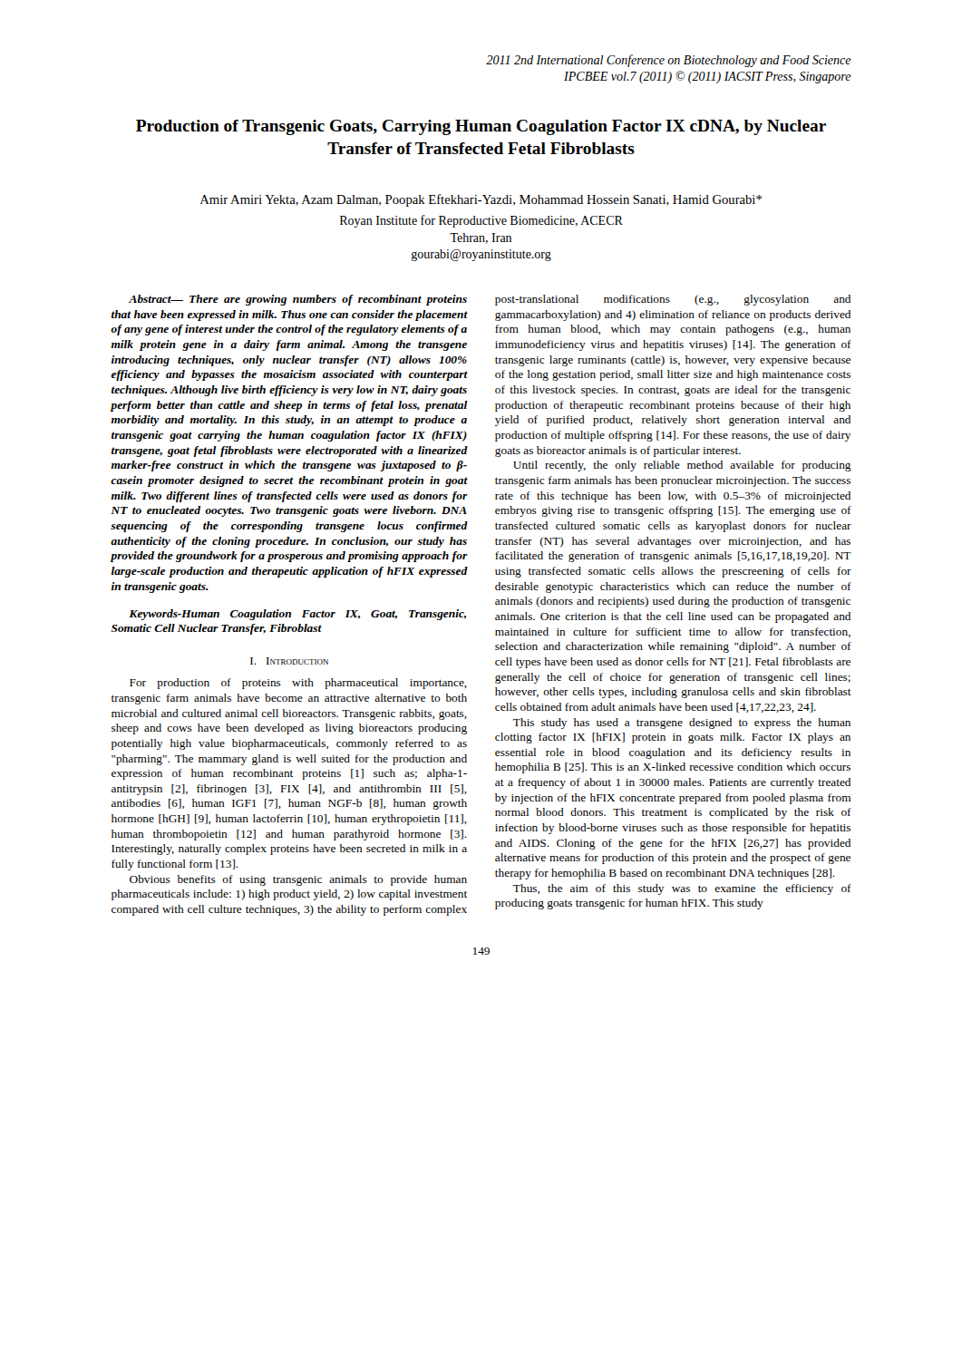2011 2nd International Conference on Biotechnology and Food Science
IPCBEE vol.7 (2011) © (2011) IACSIT Press, Singapore
Production of Transgenic Goats, Carrying Human Coagulation Factor IX cDNA, by Nuclear Transfer of Transfected Fetal Fibroblasts
Amir Amiri Yekta, Azam Dalman, Poopak Eftekhari-Yazdi, Mohammad Hossein Sanati, Hamid Gourabi*
Royan Institute for Reproductive Biomedicine, ACECR
Tehran, Iran
gourabi@royaninstitute.org
Abstract— There are growing numbers of recombinant proteins that have been expressed in milk. Thus one can consider the placement of any gene of interest under the control of the regulatory elements of a milk protein gene in a dairy farm animal. Among the transgene introducing techniques, only nuclear transfer (NT) allows 100% efficiency and bypasses the mosaicism associated with counterpart techniques. Although live birth efficiency is very low in NT, dairy goats perform better than cattle and sheep in terms of fetal loss, prenatal morbidity and mortality. In this study, in an attempt to produce a transgenic goat carrying the human coagulation factor IX (hFIX) transgene, goat fetal fibroblasts were electroporated with a linearized marker-free construct in which the transgene was juxtaposed to β-casein promoter designed to secret the recombinant protein in goat milk. Two different lines of transfected cells were used as donors for NT to enucleated oocytes. Two transgenic goats were liveborn. DNA sequencing of the corresponding transgene locus confirmed authenticity of the cloning procedure. In conclusion, our study has provided the groundwork for a prosperous and promising approach for large-scale production and therapeutic application of hFIX expressed in transgenic goats.
Keywords-Human Coagulation Factor IX, Goat, Transgenic, Somatic Cell Nuclear Transfer, Fibroblast
I. Introduction
For production of proteins with pharmaceutical importance, transgenic farm animals have become an attractive alternative to both microbial and cultured animal cell bioreactors. Transgenic rabbits, goats, sheep and cows have been developed as living bioreactors producing potentially high value biopharmaceuticals, commonly referred to as "pharming". The mammary gland is well suited for the production and expression of human recombinant proteins [1] such as; alpha-1-antitrypsin [2], fibrinogen [3], FIX [4], and antithrombin III [5], antibodies [6], human IGF1 [7], human NGF-b [8], human growth hormone [hGH] [9], human lactoferrin [10], human erythropoietin [11], human thrombopoietin [12] and human parathyroid hormone [3]. Interestingly, naturally complex proteins have been secreted in milk in a fully functional form [13].
Obvious benefits of using transgenic animals to provide human pharmaceuticals include: 1) high product yield, 2) low capital investment compared with cell culture techniques, 3) the ability to perform complex post-translational modifications (e.g., glycosylation and gammacarboxylation) and 4) elimination of reliance on products derived from human blood, which may contain pathogens (e.g., human immunodeficiency virus and hepatitis viruses) [14]. The generation of transgenic large ruminants (cattle) is, however, very expensive because of the long gestation period, small litter size and high maintenance costs of this livestock species. In contrast, goats are ideal for the transgenic production of therapeutic recombinant proteins because of their high yield of purified product, relatively short generation interval and production of multiple offspring [14]. For these reasons, the use of dairy goats as bioreactor animals is of particular interest.
Until recently, the only reliable method available for producing transgenic farm animals has been pronuclear microinjection. The success rate of this technique has been low, with 0.5–3% of microinjected embryos giving rise to transgenic offspring [15]. The emerging use of transfected cultured somatic cells as karyoplast donors for nuclear transfer (NT) has several advantages over microinjection, and has facilitated the generation of transgenic animals [5,16,17,18,19,20]. NT using transfected somatic cells allows the prescreening of cells for desirable genotypic characteristics which can reduce the number of animals (donors and recipients) used during the production of transgenic animals. One criterion is that the cell line used can be propagated and maintained in culture for sufficient time to allow for transfection, selection and characterization while remaining "diploid". A number of cell types have been used as donor cells for NT [21]. Fetal fibroblasts are generally the cell of choice for generation of transgenic cell lines; however, other cells types, including granulosa cells and skin fibroblast cells obtained from adult animals have been used [4,17,22,23, 24].
This study has used a transgene designed to express the human clotting factor IX [hFIX] protein in goats milk. Factor IX plays an essential role in blood coagulation and its deficiency results in hemophilia B [25]. This is an X-linked recessive condition which occurs at a frequency of about 1 in 30000 males. Patients are currently treated by injection of the hFIX concentrate prepared from pooled plasma from normal blood donors. This treatment is complicated by the risk of infection by blood-borne viruses such as those responsible for hepatitis and AIDS. Cloning of the gene for the hFIX [26,27] has provided alternative means for production of this protein and the prospect of gene therapy for hemophilia B based on recombinant DNA techniques [28].
Thus, the aim of this study was to examine the efficiency of producing goats transgenic for human hFIX. This study
149